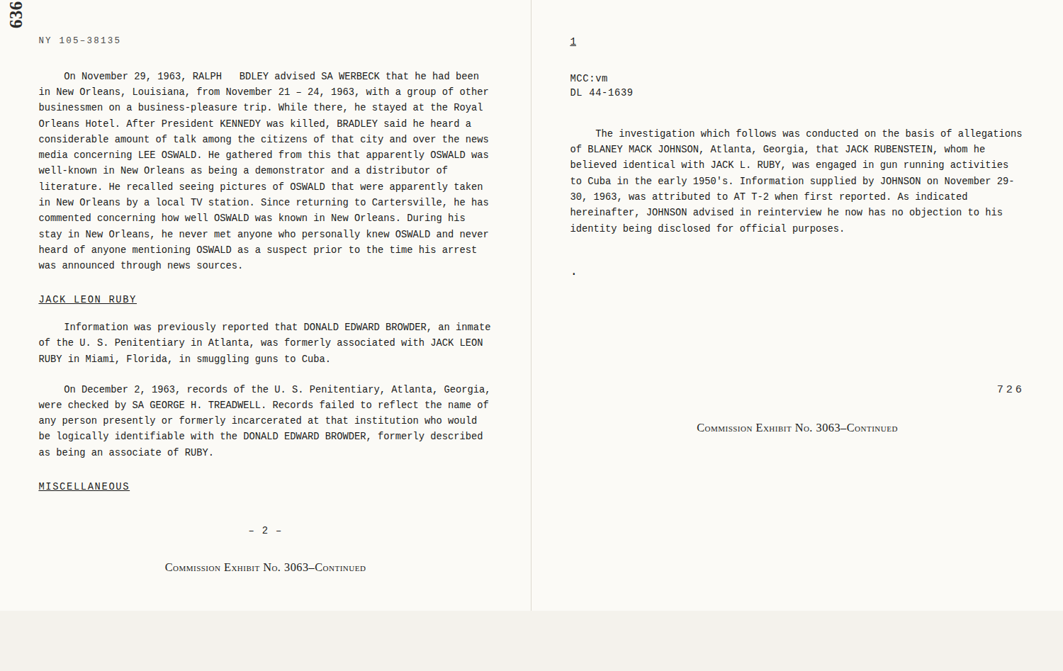636
NY 105–38135
On November 29, 1963, RALPH BDLEY advised SA WERBECK that he had been in New Orleans, Louisiana, from November 21 – 24, 1963, with a group of other businessmen on a business-pleasure trip. While there, he stayed at the Royal Orleans Hotel. After President KENNEDY was killed, BRADLEY said he heard a considerable amount of talk among the citizens of that city and over the news media concerning LEE OSWALD. He gathered from this that apparently OSWALD was well-known in New Orleans as being a demonstrator and a distributor of literature. He recalled seeing pictures of OSWALD that were apparently taken in New Orleans by a local TV station. Since returning to Cartersville, he has commented concerning how well OSWALD was known in New Orleans. During his stay in New Orleans, he never met anyone who personally knew OSWALD and never heard of anyone mentioning OSWALD as a suspect prior to the time his arrest was announced through news sources.
JACK LEON RUBY
Information was previously reported that DONALD EDWARD BROWDER, an inmate of the U. S. Penitentiary in Atlanta, was formerly associated with JACK LEON RUBY in Miami, Florida, in smuggling guns to Cuba.
On December 2, 1963, records of the U. S. Penitentiary, Atlanta, Georgia, were checked by SA GEORGE H. TREADWELL. Records failed to reflect the name of any person presently or formerly incarcerated at that institution who would be logically identifiable with the DONALD EDWARD BROWDER, formerly described as being an associate of RUBY.
MISCELLANEOUS
– 2 –
Commission Exhibit No. 3063–Continued
1
MCC:vm
DL 44-1639
The investigation which follows was conducted on the basis of allegations of BLANEY MACK JOHNSON, Atlanta, Georgia, that JACK RUBENSTEIN, whom he believed identical with JACK L. RUBY, was engaged in gun running activities to Cuba in the early 1950's. Information supplied by JOHNSON on November 29-30, 1963, was attributed to AT T-2 when first reported. As indicated hereinafter, JOHNSON advised in reinterview he now has no objection to his identity being disclosed for official purposes.
·
726
Commission Exhibit No. 3063–Continued